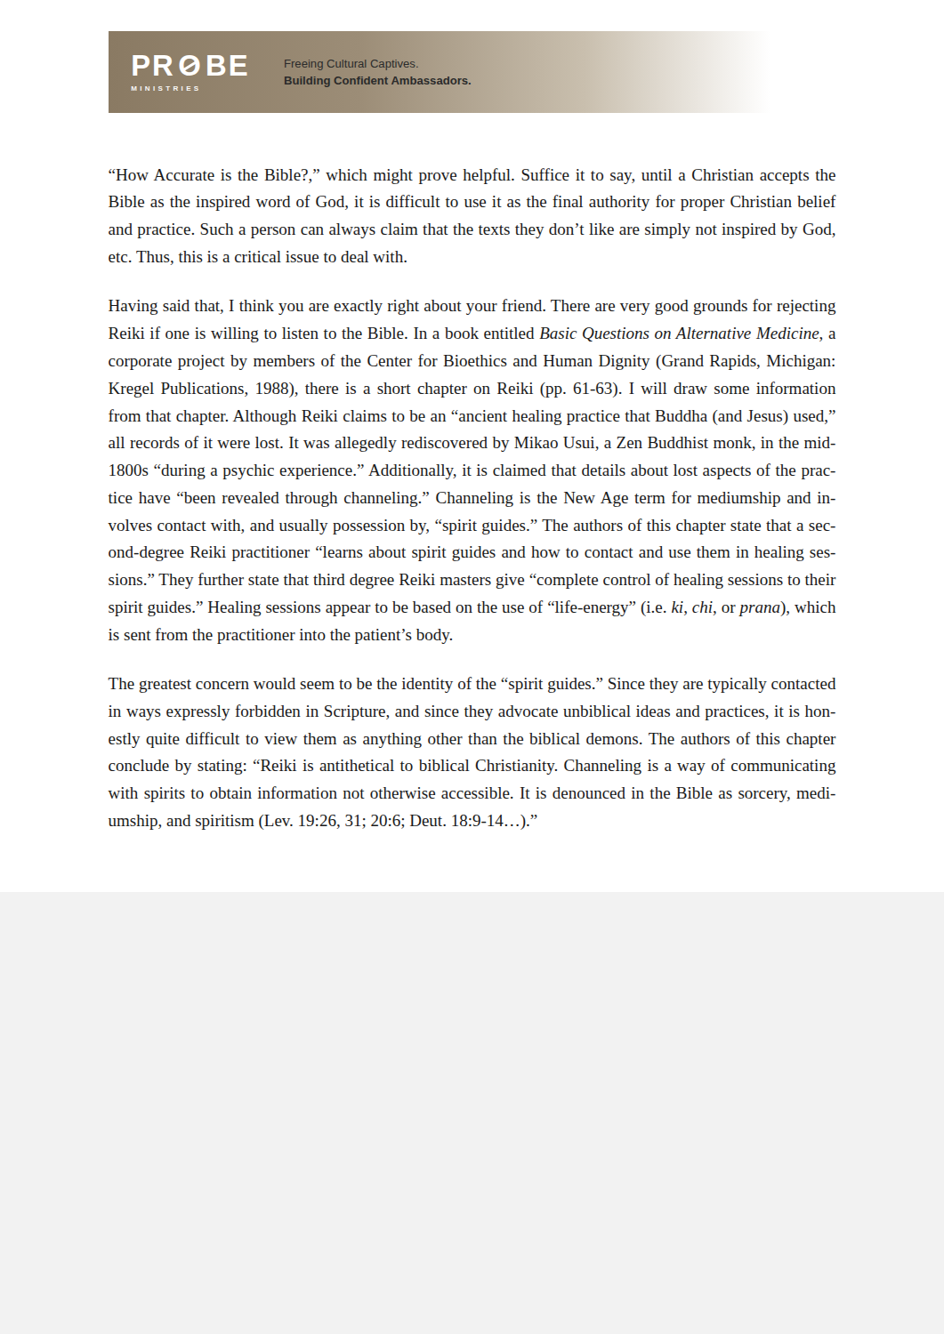PROBE
Ministries
Freeing Cultural Captives. Building Confident Ambassadors.
“How Accurate is the Bible?,” which might prove helpful. Suffice it to say, until a Christian accepts the Bible as the inspired word of God, it is difficult to use it as the final authority for proper Christian belief and practice. Such a person can always claim that the texts they don’t like are simply not inspired by God, etc. Thus, this is a critical issue to deal with.
Having said that, I think you are exactly right about your friend. There are very good grounds for rejecting Reiki if one is willing to listen to the Bible. In a book entitled Basic Questions on Alternative Medicine, a corporate project by members of the Center for Bioethics and Human Dignity (Grand Rapids, Michigan: Kregel Publications, 1988), there is a short chapter on Reiki (pp. 61-63). I will draw some information from that chapter. Although Reiki claims to be an “ancient healing practice that Buddha (and Jesus) used,” all records of it were lost. It was allegedly rediscovered by Mikao Usui, a Zen Buddhist monk, in the mid-1800s “during a psychic experience.” Additionally, it is claimed that details about lost aspects of the practice have “been revealed through channeling.” Channeling is the New Age term for mediumship and involves contact with, and usually possession by, “spirit guides.” The authors of this chapter state that a second-degree Reiki practitioner “learns about spirit guides and how to contact and use them in healing sessions.” They further state that third degree Reiki masters give “complete control of healing sessions to their spirit guides.” Healing sessions appear to be based on the use of “life-energy” (i.e. ki, chi, or prana), which is sent from the practitioner into the patient’s body.
The greatest concern would seem to be the identity of the “spirit guides.” Since they are typically contacted in ways expressly forbidden in Scripture, and since they advocate unbiblical ideas and practices, it is honestly quite difficult to view them as anything other than the biblical demons. The authors of this chapter conclude by stating: “Reiki is antithetical to biblical Christianity. Channeling is a way of communicating with spirits to obtain information not otherwise accessible. It is denounced in the Bible as sorcery, mediumship, and spiritism (Lev. 19:26, 31; 20:6; Deut. 18:9-14…).”